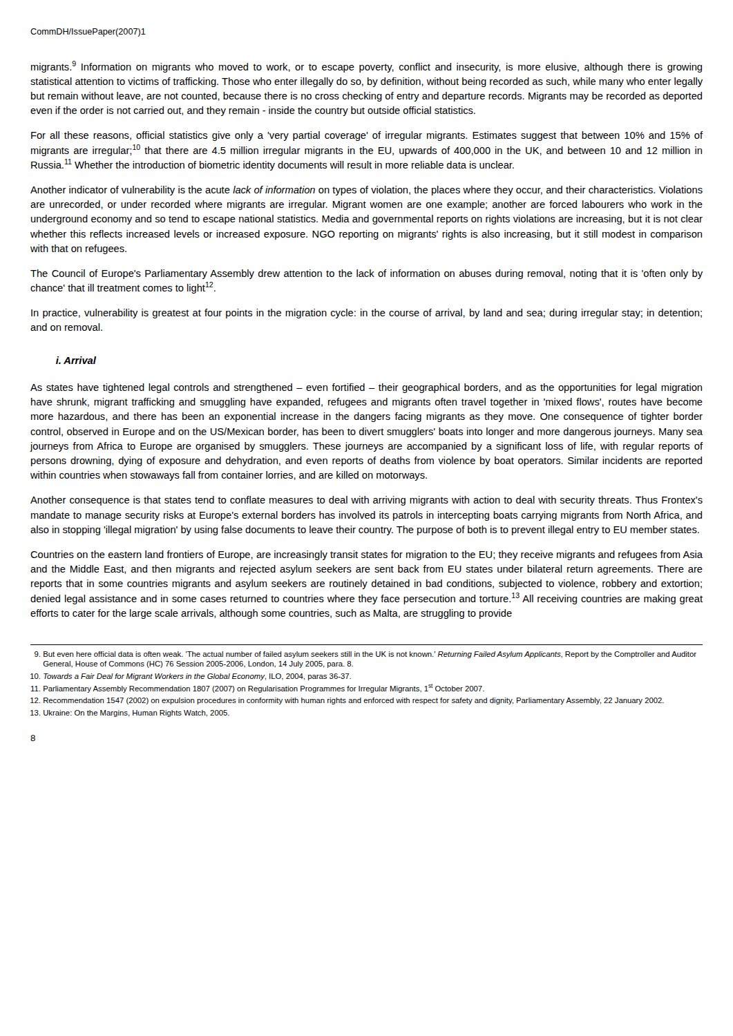CommDH/IssuePaper(2007)1
migrants.9 Information on migrants who moved to work, or to escape poverty, conflict and insecurity, is more elusive, although there is growing statistical attention to victims of trafficking. Those who enter illegally do so, by definition, without being recorded as such, while many who enter legally but remain without leave, are not counted, because there is no cross checking of entry and departure records. Migrants may be recorded as deported even if the order is not carried out, and they remain - inside the country but outside official statistics.
For all these reasons, official statistics give only a 'very partial coverage' of irregular migrants. Estimates suggest that between 10% and 15% of migrants are irregular;10 that there are 4.5 million irregular migrants in the EU, upwards of 400,000 in the UK, and between 10 and 12 million in Russia.11 Whether the introduction of biometric identity documents will result in more reliable data is unclear.
Another indicator of vulnerability is the acute lack of information on types of violation, the places where they occur, and their characteristics. Violations are unrecorded, or under recorded where migrants are irregular. Migrant women are one example; another are forced labourers who work in the underground economy and so tend to escape national statistics. Media and governmental reports on rights violations are increasing, but it is not clear whether this reflects increased levels or increased exposure. NGO reporting on migrants' rights is also increasing, but it still modest in comparison with that on refugees.
The Council of Europe's Parliamentary Assembly drew attention to the lack of information on abuses during removal, noting that it is 'often only by chance' that ill treatment comes to light12.
In practice, vulnerability is greatest at four points in the migration cycle: in the course of arrival, by land and sea; during irregular stay; in detention; and on removal.
i. Arrival
As states have tightened legal controls and strengthened – even fortified – their geographical borders, and as the opportunities for legal migration have shrunk, migrant trafficking and smuggling have expanded, refugees and migrants often travel together in 'mixed flows', routes have become more hazardous, and there has been an exponential increase in the dangers facing migrants as they move. One consequence of tighter border control, observed in Europe and on the US/Mexican border, has been to divert smugglers' boats into longer and more dangerous journeys. Many sea journeys from Africa to Europe are organised by smugglers. These journeys are accompanied by a significant loss of life, with regular reports of persons drowning, dying of exposure and dehydration, and even reports of deaths from violence by boat operators. Similar incidents are reported within countries when stowaways fall from container lorries, and are killed on motorways.
Another consequence is that states tend to conflate measures to deal with arriving migrants with action to deal with security threats. Thus Frontex's mandate to manage security risks at Europe's external borders has involved its patrols in intercepting boats carrying migrants from North Africa, and also in stopping 'illegal migration' by using false documents to leave their country. The purpose of both is to prevent illegal entry to EU member states.
Countries on the eastern land frontiers of Europe, are increasingly transit states for migration to the EU; they receive migrants and refugees from Asia and the Middle East, and then migrants and rejected asylum seekers are sent back from EU states under bilateral return agreements. There are reports that in some countries migrants and asylum seekers are routinely detained in bad conditions, subjected to violence, robbery and extortion; denied legal assistance and in some cases returned to countries where they face persecution and torture.13 All receiving countries are making great efforts to cater for the large scale arrivals, although some countries, such as Malta, are struggling to provide
But even here official data is often weak. 'The actual number of failed asylum seekers still in the UK is not known.' Returning Failed Asylum Applicants, Report by the Comptroller and Auditor General, House of Commons (HC) 76 Session 2005-2006, London, 14 July 2005, para. 8.
Towards a Fair Deal for Migrant Workers in the Global Economy, ILO, 2004, paras 36-37.
Parliamentary Assembly Recommendation 1807 (2007) on Regularisation Programmes for Irregular Migrants, 1st October 2007.
Recommendation 1547 (2002) on expulsion procedures in conformity with human rights and enforced with respect for safety and dignity, Parliamentary Assembly, 22 January 2002.
Ukraine: On the Margins, Human Rights Watch, 2005.
8